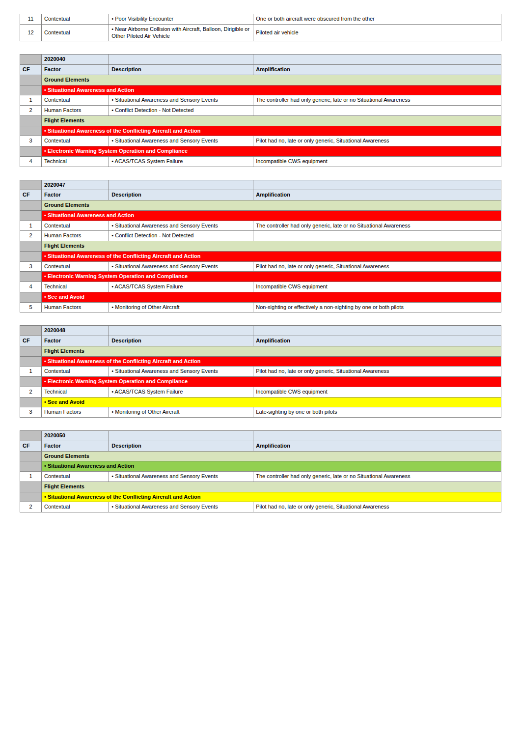| 11 | Contextual | • Poor Visibility Encounter | One or both aircraft were obscured from the other |
| 12 | Contextual | • Near Airborne Collision with Aircraft, Balloon, Dirigible or Other Piloted Air Vehicle | Piloted air vehicle |
| | 2020040 | | |
| CF | Factor | Description | Amplification |
| | Ground Elements |
| | • Situational Awareness and Action |
| 1 | Contextual | • Situational Awareness and Sensory Events | The controller had only generic, late or no Situational Awareness |
| 2 | Human Factors | • Conflict Detection - Not Detected | |
| | Flight Elements |
| | • Situational Awareness of the Conflicting Aircraft and Action |
| 3 | Contextual | • Situational Awareness and Sensory Events | Pilot had no, late or only generic, Situational Awareness |
| | • Electronic Warning System Operation and Compliance |
| 4 | Technical | • ACAS/TCAS System Failure | Incompatible CWS equipment |
| | 2020047 | | |
| CF | Factor | Description | Amplification |
| | Ground Elements |
| | • Situational Awareness and Action |
| 1 | Contextual | • Situational Awareness and Sensory Events | The controller had only generic, late or no Situational Awareness |
| 2 | Human Factors | • Conflict Detection - Not Detected | |
| | Flight Elements |
| | • Situational Awareness of the Conflicting Aircraft and Action |
| 3 | Contextual | • Situational Awareness and Sensory Events | Pilot had no, late or only generic, Situational Awareness |
| | • Electronic Warning System Operation and Compliance |
| 4 | Technical | • ACAS/TCAS System Failure | Incompatible CWS equipment |
| | • See and Avoid |
| 5 | Human Factors | • Monitoring of Other Aircraft | Non-sighting or effectively a non-sighting by one or both pilots |
| | 2020048 | | |
| CF | Factor | Description | Amplification |
| | Flight Elements |
| | • Situational Awareness of the Conflicting Aircraft and Action |
| 1 | Contextual | • Situational Awareness and Sensory Events | Pilot had no, late or only generic, Situational Awareness |
| | • Electronic Warning System Operation and Compliance |
| 2 | Technical | • ACAS/TCAS System Failure | Incompatible CWS equipment |
| | • See and Avoid |
| 3 | Human Factors | • Monitoring of Other Aircraft | Late-sighting by one or both pilots |
| | 2020050 | | |
| CF | Factor | Description | Amplification |
| | Ground Elements |
| | • Situational Awareness and Action |
| 1 | Contextual | • Situational Awareness and Sensory Events | The controller had only generic, late or no Situational Awareness |
| | Flight Elements |
| | • Situational Awareness of the Conflicting Aircraft and Action |
| 2 | Contextual | • Situational Awareness and Sensory Events | Pilot had no, late or only generic, Situational Awareness |